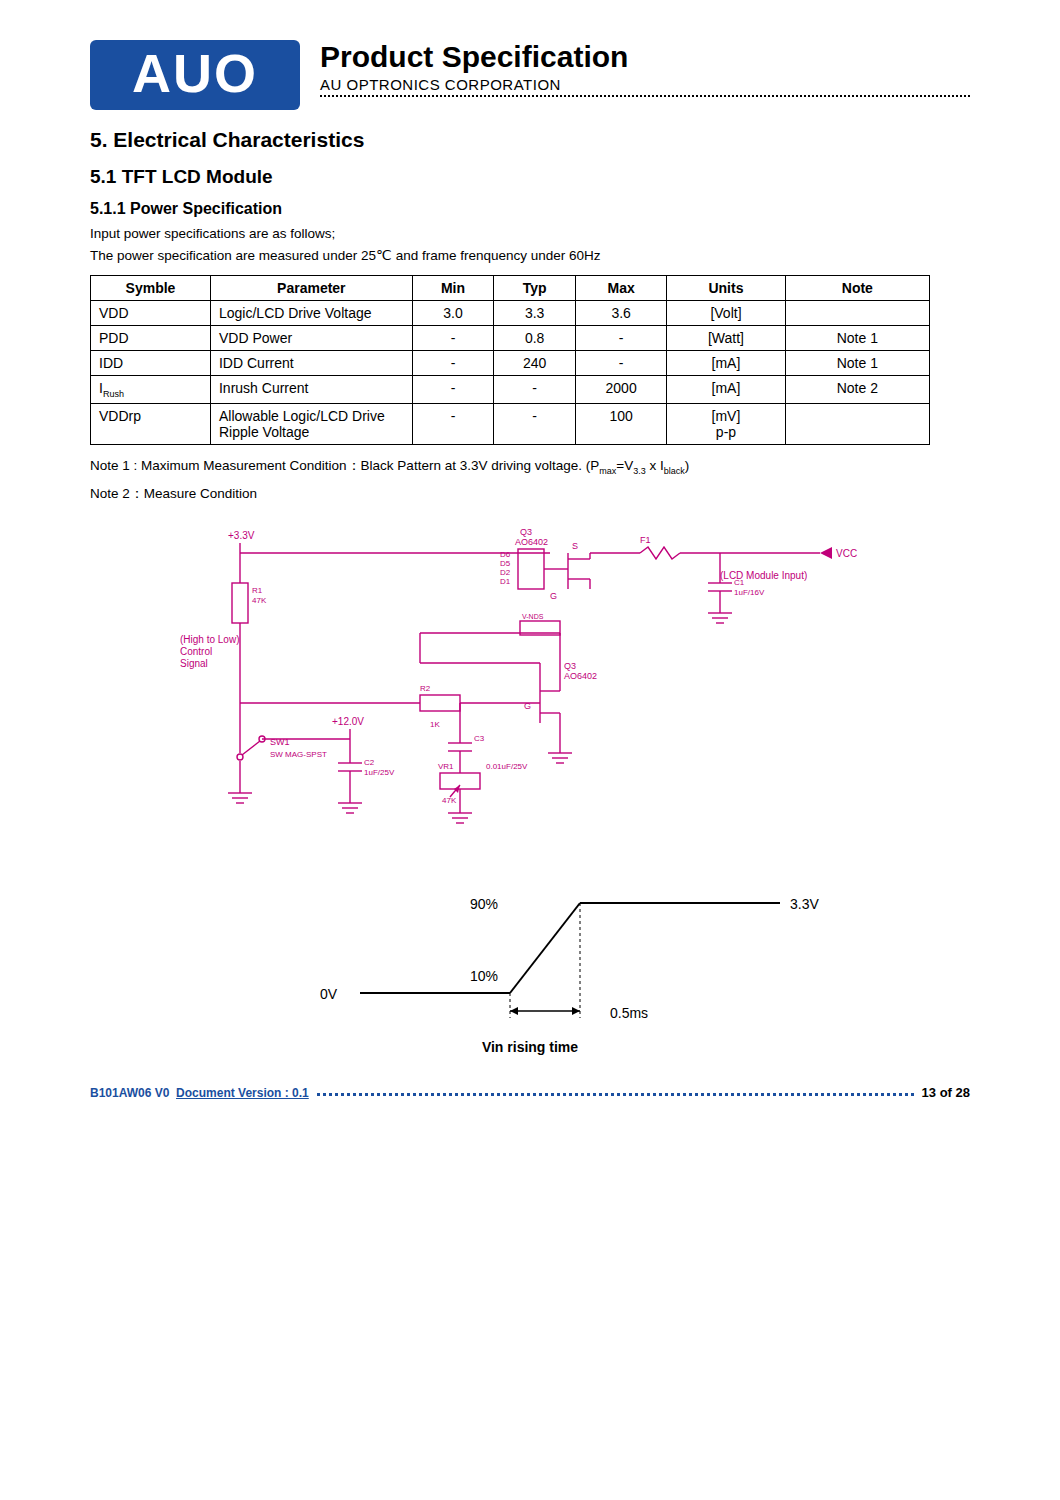AUO
Product Specification
AU OPTRONICS CORPORATION
5. Electrical Characteristics
5.1 TFT LCD Module
5.1.1 Power Specification
Input power specifications are as follows;
The power specification are measured under 25℃ and frame frenquency under 60Hz
| Symble | Parameter | Min | Typ | Max | Units | Note |
| --- | --- | --- | --- | --- | --- | --- |
| VDD | Logic/LCD Drive Voltage | 3.0 | 3.3 | 3.6 | [Volt] | |
| PDD | VDD Power | - | 0.8 | - | [Watt] | Note 1 |
| IDD | IDD Current | - | 240 | - | [mA] | Note 1 |
| I Rush | Inrush Current | - | - | 2000 | [mA] | Note 2 |
| VDDrp | Allowable Logic/LCD Drive Ripple Voltage | - | - | 100 | [mV] p-p | |
Note 1 : Maximum Measurement Condition：Black Pattern at 3.3V driving voltage. (Pmax=V3.3 x Iblack)
Note 2：Measure Condition
+3.3V Q3 AO6402 D6 D5 D2 D1 S G F1 VCC (LCD Module Input) C1 1uF/16V R1 47K (High to Low) Control Signal R2 1K G Q3 AO6402 V-NDS C3 VR1 47K 0.01uF/25V SW1 SW MAG-SPST +12.0V C2 1uF/25V
0.5ms 0V 10% 90% 3.3V
Vin rising time
B101AW06 V0 Document Version : 0.1
13 of 28